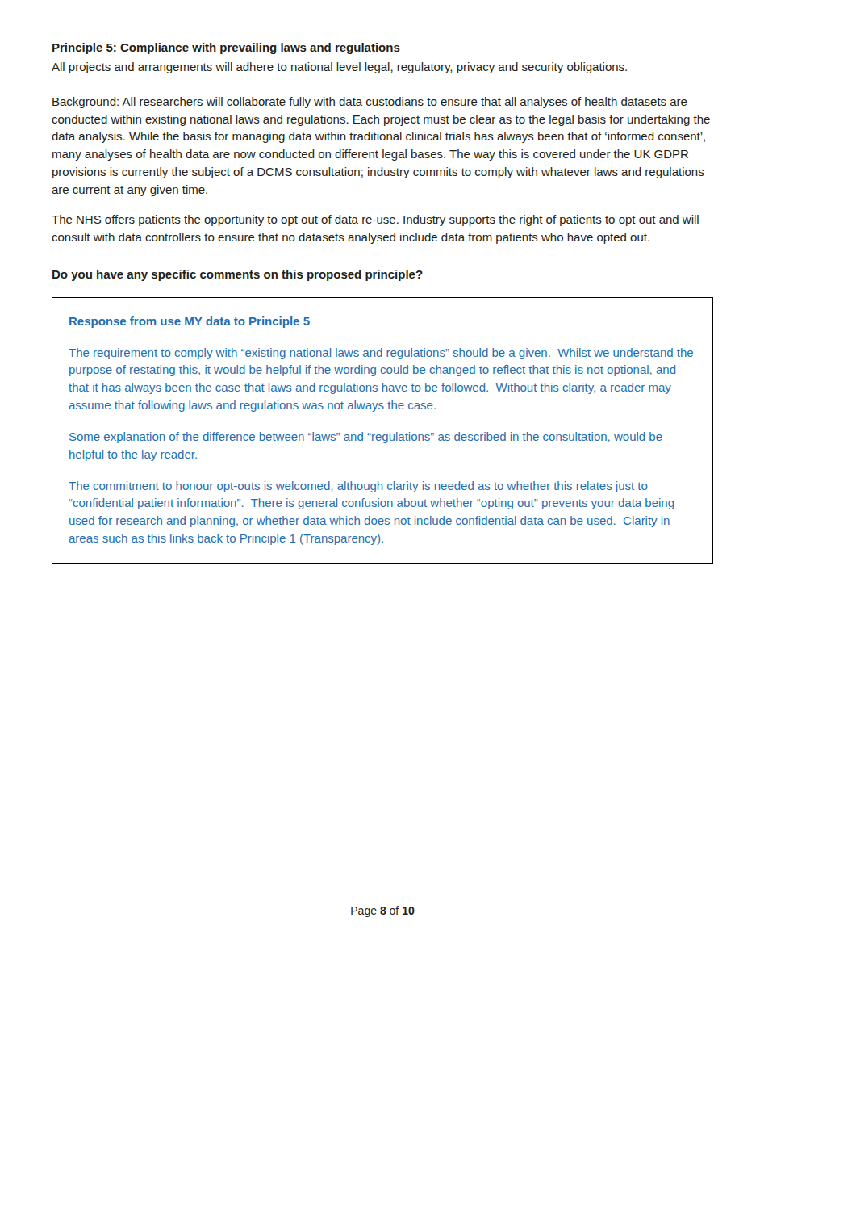Principle 5: Compliance with prevailing laws and regulations
All projects and arrangements will adhere to national level legal, regulatory, privacy and security obligations.
Background: All researchers will collaborate fully with data custodians to ensure that all analyses of health datasets are conducted within existing national laws and regulations. Each project must be clear as to the legal basis for undertaking the data analysis. While the basis for managing data within traditional clinical trials has always been that of ‘informed consent’, many analyses of health data are now conducted on different legal bases. The way this is covered under the UK GDPR provisions is currently the subject of a DCMS consultation; industry commits to comply with whatever laws and regulations are current at any given time.
The NHS offers patients the opportunity to opt out of data re-use. Industry supports the right of patients to opt out and will consult with data controllers to ensure that no datasets analysed include data from patients who have opted out.
Do you have any specific comments on this proposed principle?
Response from use MY data to Principle 5
The requirement to comply with “existing national laws and regulations” should be a given. Whilst we understand the purpose of restating this, it would be helpful if the wording could be changed to reflect that this is not optional, and that it has always been the case that laws and regulations have to be followed. Without this clarity, a reader may assume that following laws and regulations was not always the case.
Some explanation of the difference between “laws” and “regulations” as described in the consultation, would be helpful to the lay reader.
The commitment to honour opt-outs is welcomed, although clarity is needed as to whether this relates just to “confidential patient information”. There is general confusion about whether “opting out” prevents your data being used for research and planning, or whether data which does not include confidential data can be used. Clarity in areas such as this links back to Principle 1 (Transparency).
Page 8 of 10